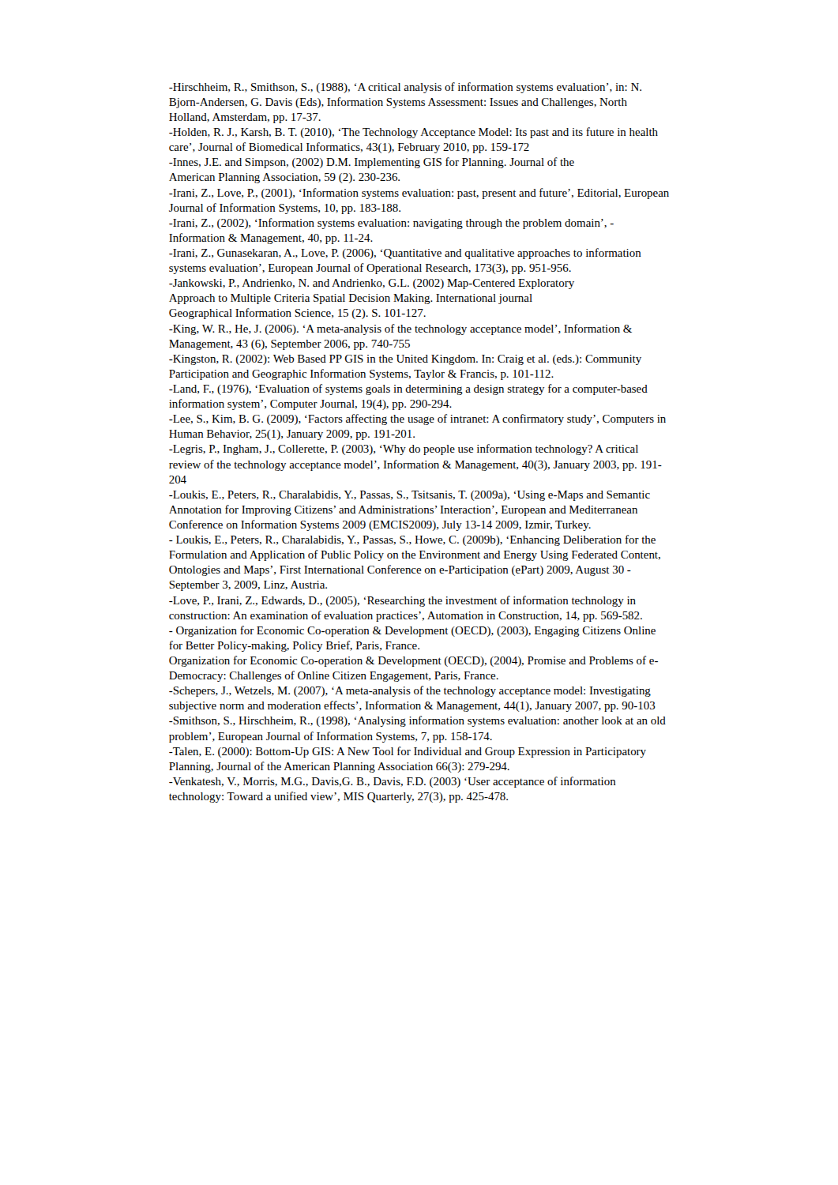-Hirschheim, R., Smithson, S., (1988), ‘A critical analysis of information systems evaluation’, in: N. Bjorn-Andersen, G. Davis (Eds), Information Systems Assessment: Issues and Challenges, North Holland, Amsterdam, pp. 17-37.
-Holden, R. J., Karsh, B. T. (2010), ‘The Technology Acceptance Model: Its past and its future in health care’, Journal of Biomedical Informatics, 43(1), February 2010, pp. 159-172
-Innes, J.E. and Simpson, (2002) D.M. Implementing GIS for Planning. Journal of the
American Planning Association, 59 (2). 230-236.
-Irani, Z., Love, P., (2001), ‘Information systems evaluation: past, present and future’, Editorial, European Journal of Information Systems, 10, pp. 183-188.
-Irani, Z., (2002), ‘Information systems evaluation: navigating through the problem domain’, - Information & Management, 40, pp. 11-24.
-Irani, Z., Gunasekaran, A., Love, P. (2006), ‘Quantitative and qualitative approaches to information systems evaluation’, European Journal of Operational Research, 173(3), pp. 951-956.
-Jankowski, P., Andrienko, N. and Andrienko, G.L. (2002) Map-Centered Exploratory
Approach to Multiple Criteria Spatial Decision Making. International journal
Geographical Information Science, 15 (2). S. 101-127.
-King, W. R., He, J. (2006). ‘A meta-analysis of the technology acceptance model’, Information & Management, 43 (6), September 2006, pp. 740-755
-Kingston, R. (2002): Web Based PP GIS in the United Kingdom. In: Craig et al. (eds.): Community Participation and Geographic Information Systems, Taylor & Francis, p. 101-112.
-Land, F., (1976), ‘Evaluation of systems goals in determining a design strategy for a computer-based information system’, Computer Journal, 19(4), pp. 290-294.
-Lee, S., Kim, B. G. (2009), ‘Factors affecting the usage of intranet: A confirmatory study’, Computers in Human Behavior, 25(1), January 2009, pp. 191-201.
-Legris, P., Ingham, J., Collerette, P. (2003), ‘Why do people use information technology? A critical review of the technology acceptance model’, Information & Management, 40(3), January 2003, pp. 191-204
-Loukis, E., Peters, R., Charalabidis, Y., Passas, S., Tsitsanis, T. (2009a), ‘Using e-Maps and Semantic Annotation for Improving Citizens’ and Administrations’ Interaction’, European and Mediterranean Conference on Information Systems 2009 (EMCIS2009), July 13-14 2009, Izmir, Turkey.
- Loukis, E., Peters, R., Charalabidis, Y., Passas, S., Howe, C. (2009b), ‘Enhancing Deliberation for the Formulation and Application of Public Policy on the Environment and Energy Using Federated Content, Ontologies and Maps’, First International Conference on e-Participation (ePart) 2009, August 30 - September 3, 2009, Linz, Austria.
-Love, P., Irani, Z., Edwards, D., (2005), ‘Researching the investment of information technology in construction: An examination of evaluation practices’, Automation in Construction, 14, pp. 569-582.
- Organization for Economic Co-operation & Development (OECD), (2003), Engaging Citizens Online for Better Policy-making, Policy Brief, Paris, France.
Organization for Economic Co-operation & Development (OECD), (2004), Promise and Problems of e-Democracy: Challenges of Online Citizen Engagement, Paris, France.
-Schepers, J., Wetzels, M. (2007), ‘A meta-analysis of the technology acceptance model: Investigating subjective norm and moderation effects’, Information & Management, 44(1), January 2007, pp. 90-103
-Smithson, S., Hirschheim, R., (1998), ‘Analysing information systems evaluation: another look at an old problem’, European Journal of Information Systems, 7, pp. 158-174.
-Talen, E. (2000): Bottom-Up GIS: A New Tool for Individual and Group Expression in Participatory Planning, Journal of the American Planning Association 66(3): 279-294.
-Venkatesh, V., Morris, M.G., Davis,G. B., Davis, F.D. (2003) ‘User acceptance of information technology: Toward a unified view’, MIS Quarterly, 27(3), pp. 425-478.